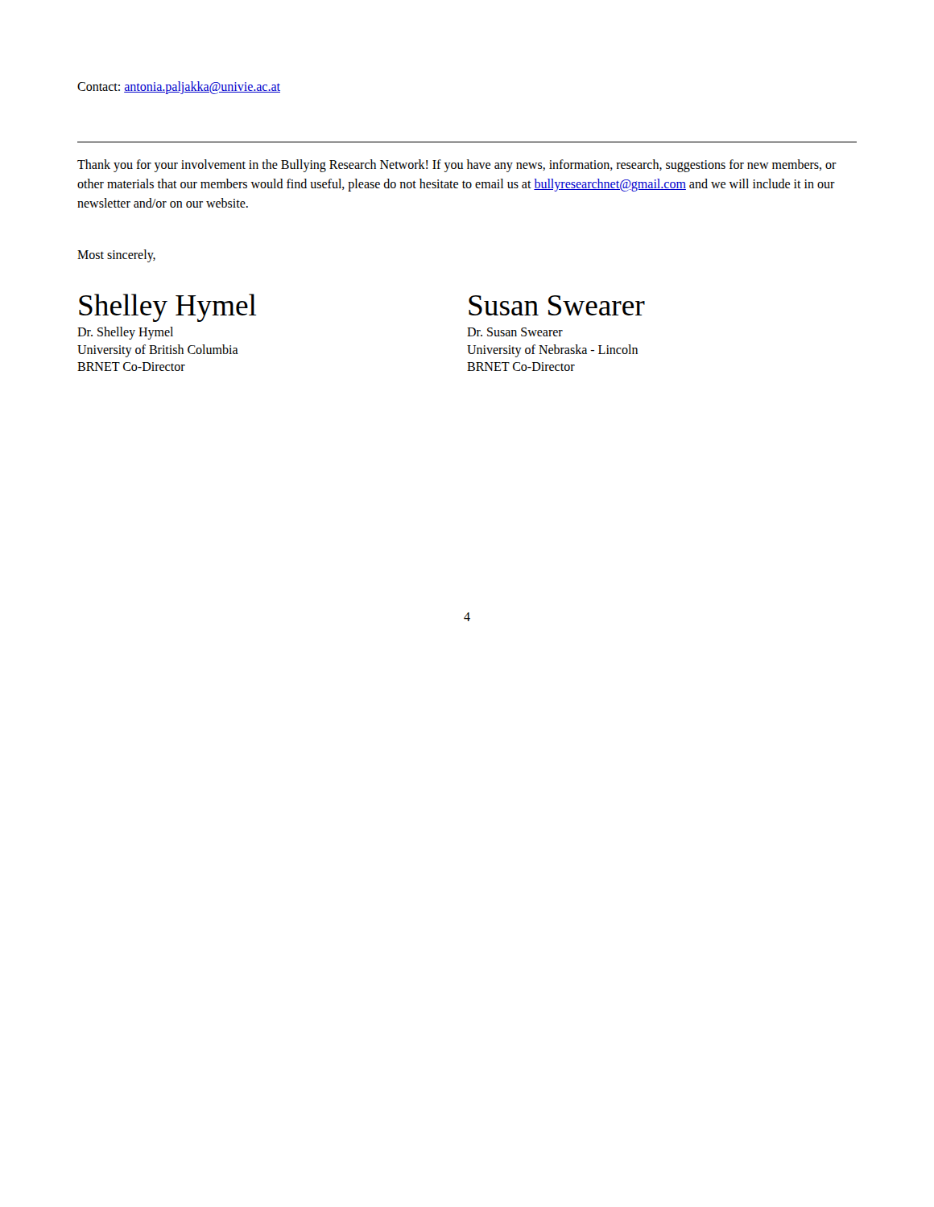Contact: antonia.paljakka@univie.ac.at
Thank you for your involvement in the Bullying Research Network! If you have any news, information, research, suggestions for new members, or other materials that our members would find useful, please do not hesitate to email us at bullyresearchnet@gmail.com and we will include it in our newsletter and/or on our website.
Most sincerely,
| Shelley Hymel Dr. Shelley Hymel University of British Columbia BRNET Co-Director | Susan Swearer Dr. Susan Swearer University of Nebraska - Lincoln BRNET Co-Director |
4